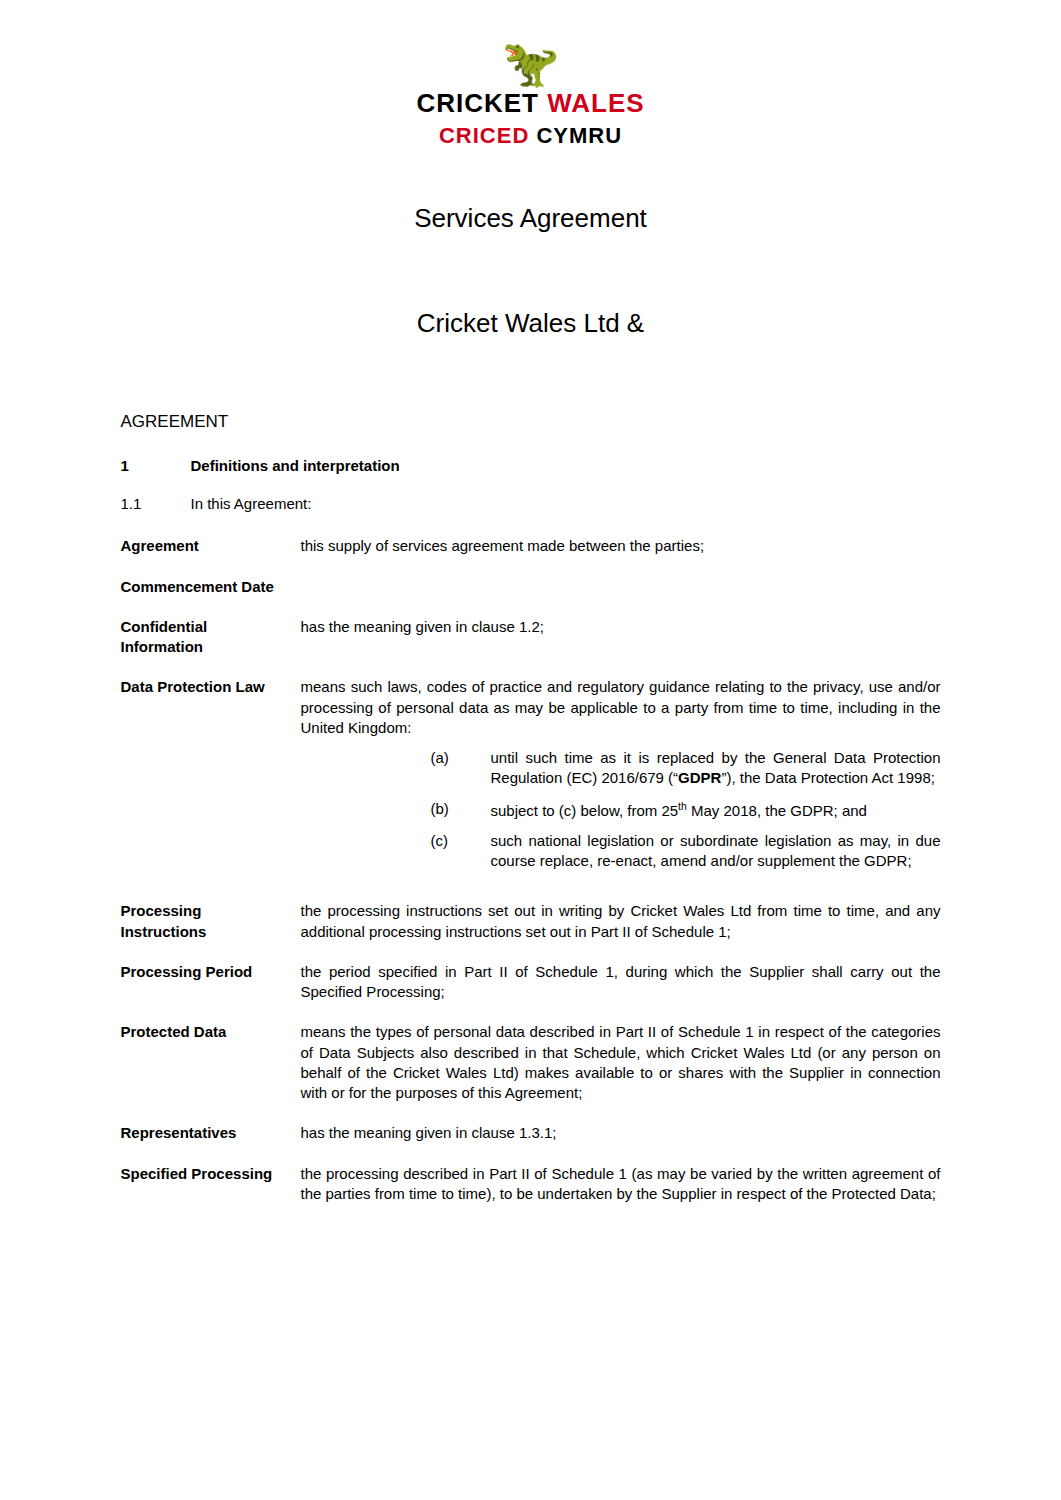🦖
CRICKET WALES
CRICED CYMRU
Services Agreement
Cricket Wales Ltd &
AGREEMENT
1 Definitions and interpretation
1.1 In this Agreement:
Agreement
this supply of services agreement made between the parties;
Commencement Date
Confidential Information
has the meaning given in clause 1.2;
Data Protection Law
means such laws, codes of practice and regulatory guidance relating to the privacy, use and/or processing of personal data as may be applicable to a party from time to time, including in the United Kingdom:
(a) until such time as it is replaced by the General Data Protection Regulation (EC) 2016/679 (“GDPR”), the Data Protection Act 1998;
(b) subject to (c) below, from 25th May 2018, the GDPR; and
(c) such national legislation or subordinate legislation as may, in due course replace, re-enact, amend and/or supplement the GDPR;
Processing Instructions
the processing instructions set out in writing by Cricket Wales Ltd from time to time, and any additional processing instructions set out in Part II of Schedule 1;
Processing Period
the period specified in Part II of Schedule 1, during which the Supplier shall carry out the Specified Processing;
Protected Data
means the types of personal data described in Part II of Schedule 1 in respect of the categories of Data Subjects also described in that Schedule, which Cricket Wales Ltd (or any person on behalf of the Cricket Wales Ltd) makes available to or shares with the Supplier in connection with or for the purposes of this Agreement;
Representatives
has the meaning given in clause 1.3.1;
Specified Processing
the processing described in Part II of Schedule 1 (as may be varied by the written agreement of the parties from time to time), to be undertaken by the Supplier in respect of the Protected Data;